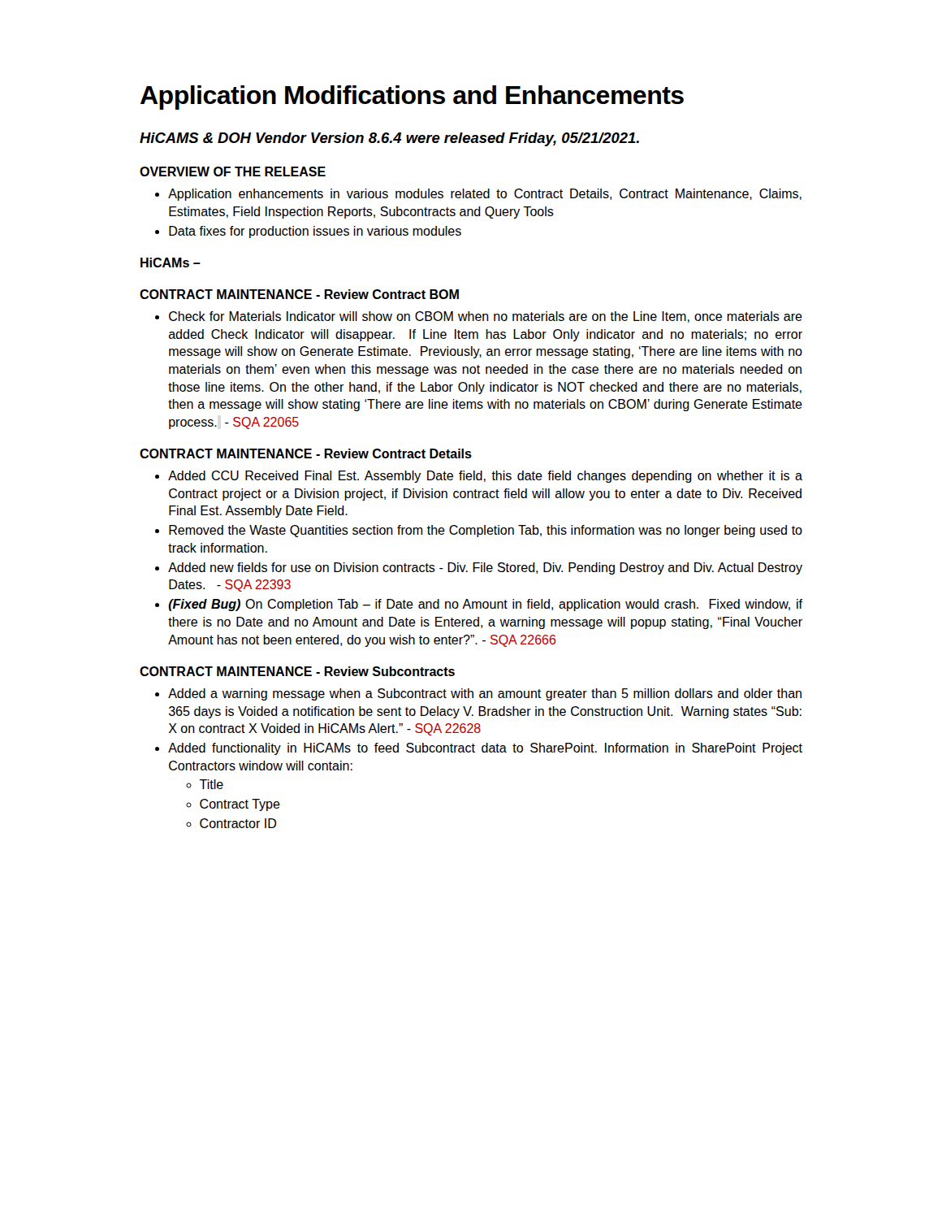Application Modifications and Enhancements
HiCAMS & DOH Vendor Version 8.6.4 were released Friday, 05/21/2021.
OVERVIEW OF THE RELEASE
Application enhancements in various modules related to Contract Details, Contract Maintenance, Claims, Estimates, Field Inspection Reports, Subcontracts and Query Tools
Data fixes for production issues in various modules
HiCAMs –
CONTRACT MAINTENANCE - Review Contract BOM
Check for Materials Indicator will show on CBOM when no materials are on the Line Item, once materials are added Check Indicator will disappear. If Line Item has Labor Only indicator and no materials; no error message will show on Generate Estimate. Previously, an error message stating, ‘There are line items with no materials on them’ even when this message was not needed in the case there are no materials needed on those line items. On the other hand, if the Labor Only indicator is NOT checked and there are no materials, then a message will show stating ‘There are line items with no materials on CBOM’ during Generate Estimate process. - SQA 22065
CONTRACT MAINTENANCE - Review Contract Details
Added CCU Received Final Est. Assembly Date field, this date field changes depending on whether it is a Contract project or a Division project, if Division contract field will allow you to enter a date to Div. Received Final Est. Assembly Date Field.
Removed the Waste Quantities section from the Completion Tab, this information was no longer being used to track information.
Added new fields for use on Division contracts - Div. File Stored, Div. Pending Destroy and Div. Actual Destroy Dates. - SQA 22393
(Fixed Bug) On Completion Tab – if Date and no Amount in field, application would crash. Fixed window, if there is no Date and no Amount and Date is Entered, a warning message will popup stating, “Final Voucher Amount has not been entered, do you wish to enter?”. - SQA 22666
CONTRACT MAINTENANCE - Review Subcontracts
Added a warning message when a Subcontract with an amount greater than 5 million dollars and older than 365 days is Voided a notification be sent to Delacy V. Bradsher in the Construction Unit. Warning states “Sub: X on contract X Voided in HiCAMs Alert.” - SQA 22628
Added functionality in HiCAMs to feed Subcontract data to SharePoint. Information in SharePoint Project Contractors window will contain:
Title
Contract Type
Contractor ID